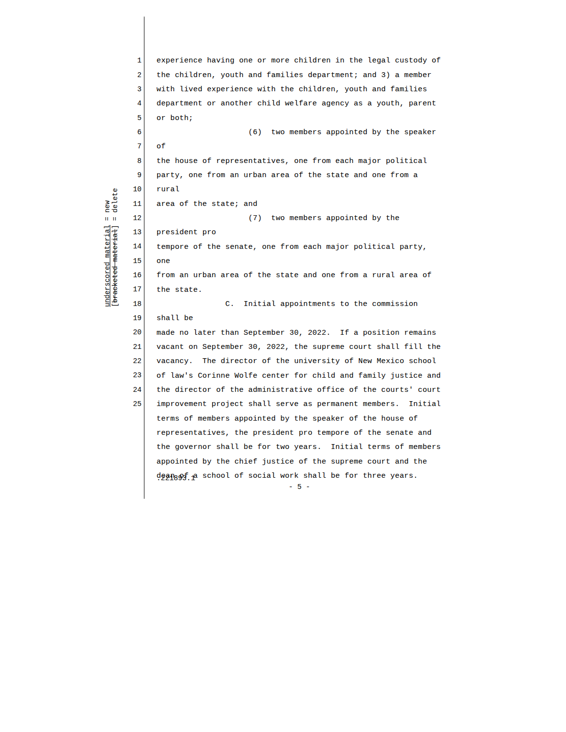underscored material = new
[bracketed material] = delete
1
2
3
4
5
6
7
8
9
10
11
12
13
14
15
16
17
18
19
20
21
22
23
24
25
experience having one or more children in the legal custody of
the children, youth and families department; and 3) a member
with lived experience with the children, youth and families
department or another child welfare agency as a youth, parent
or both;
(6) two members appointed by the speaker of
the house of representatives, one from each major political
party, one from an urban area of the state and one from a rural
area of the state; and
(7) two members appointed by the president pro
tempore of the senate, one from each major political party, one
from an urban area of the state and one from a rural area of
the state.
C. Initial appointments to the commission shall be
made no later than September 30, 2022. If a position remains
vacant on September 30, 2022, the supreme court shall fill the
vacancy. The director of the university of New Mexico school
of law's Corinne Wolfe center for child and family justice and
the director of the administrative office of the courts' court
improvement project shall serve as permanent members. Initial
terms of members appointed by the speaker of the house of
representatives, the president pro tempore of the senate and
the governor shall be for two years. Initial terms of members
appointed by the chief justice of the supreme court and the
dean of a school of social work shall be for three years.
.221893.1
- 5 -